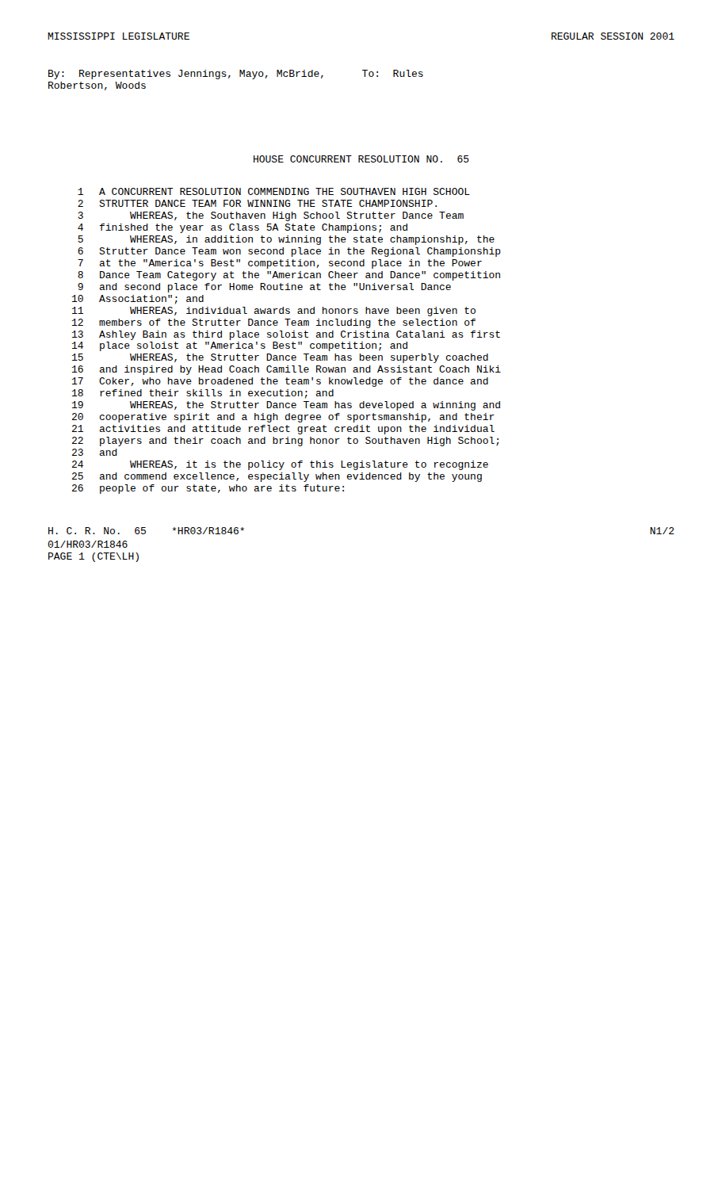MISSISSIPPI LEGISLATURE
REGULAR SESSION 2001
To: Rules By: Representatives Jennings, Mayo, McBride,
Robertson, Woods
HOUSE CONCURRENT RESOLUTION NO. 65
1 A CONCURRENT RESOLUTION COMMENDING THE SOUTHAVEN HIGH SCHOOL
2 STRUTTER DANCE TEAM FOR WINNING THE STATE CHAMPIONSHIP.
3 WHEREAS, the Southaven High School Strutter Dance Team
4 finished the year as Class 5A State Champions; and
5 WHEREAS, in addition to winning the state championship, the
6 Strutter Dance Team won second place in the Regional Championship
7 at the "America's Best" competition, second place in the Power
8 Dance Team Category at the "American Cheer and Dance" competition
9 and second place for Home Routine at the "Universal Dance
10 Association"; and
11 WHEREAS, individual awards and honors have been given to
12 members of the Strutter Dance Team including the selection of
13 Ashley Bain as third place soloist and Cristina Catalani as first
14 place soloist at "America's Best" competition; and
15 WHEREAS, the Strutter Dance Team has been superbly coached
16 and inspired by Head Coach Camille Rowan and Assistant Coach Niki
17 Coker, who have broadened the team's knowledge of the dance and
18 refined their skills in execution; and
19 WHEREAS, the Strutter Dance Team has developed a winning and
20 cooperative spirit and a high degree of sportsmanship, and their
21 activities and attitude reflect great credit upon the individual
22 players and their coach and bring honor to Southaven High School;
23 and
24 WHEREAS, it is the policy of this Legislature to recognize
25 and commend excellence, especially when evidenced by the young
26 people of our state, who are its future:
H. C. R. No. 65 *HR03/R1846*
N1/2
01/HR03/R1846 PAGE 1 (CTE\LH)